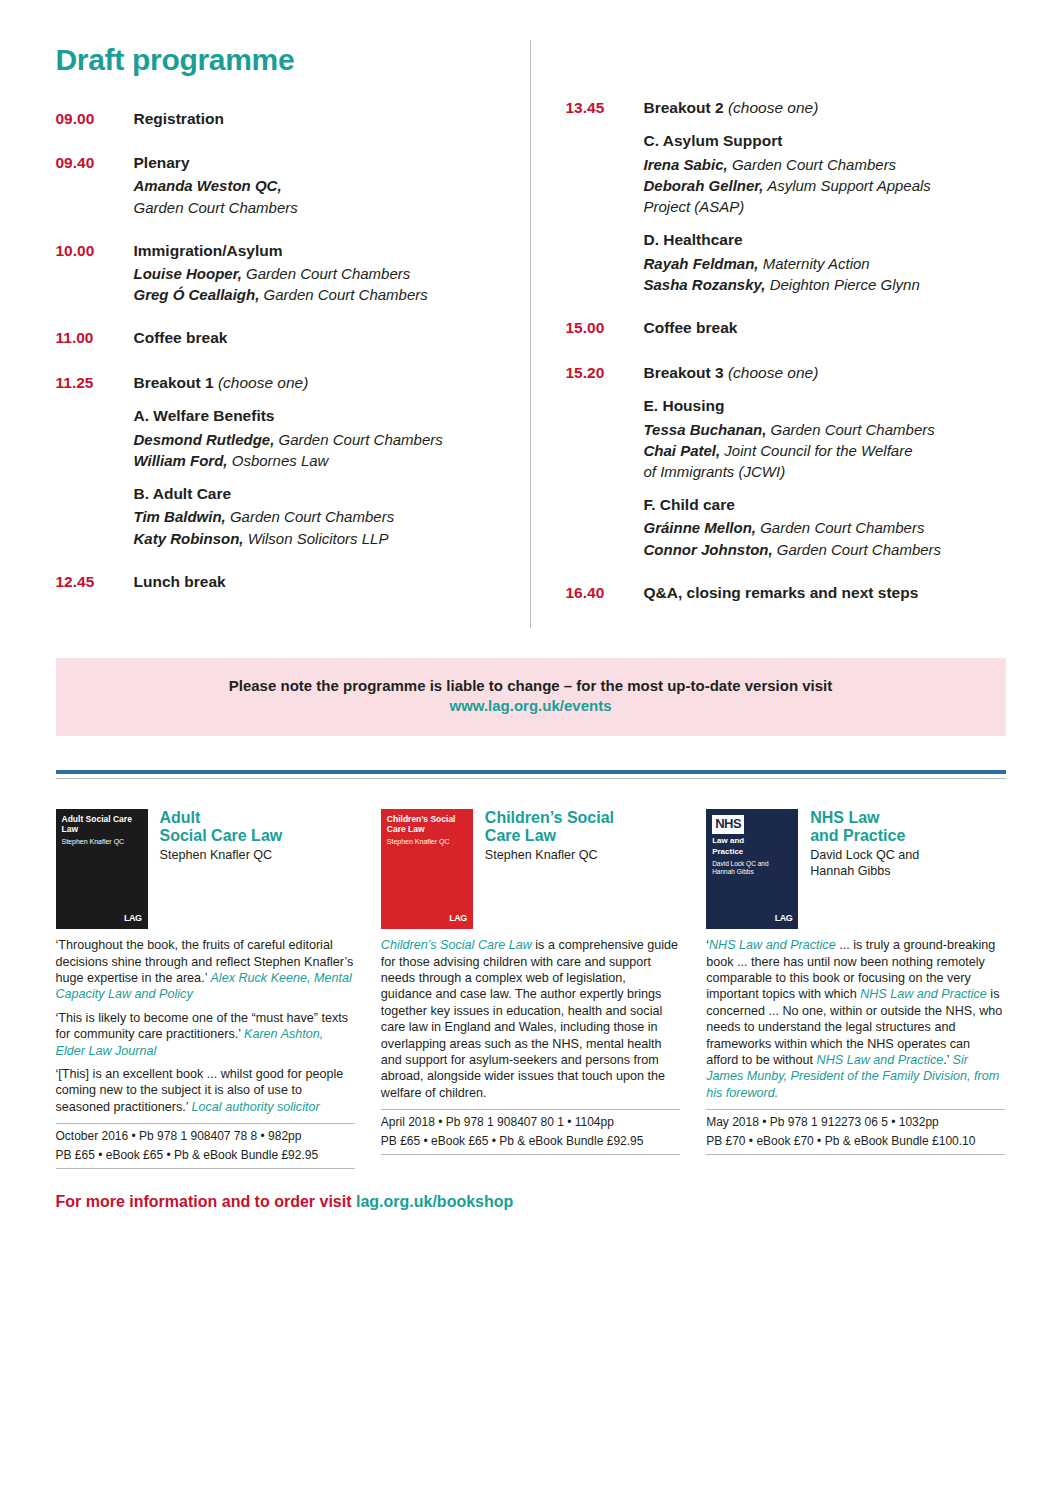Draft programme
09.00
Registration
09.40
Plenary
Amanda Weston QC,
Garden Court Chambers
10.00
Immigration/Asylum
Louise Hooper, Garden Court Chambers
Greg Ó Ceallaigh, Garden Court Chambers
11.00
Coffee break
11.25
Breakout 1 (choose one)
A. Welfare Benefits
Desmond Rutledge, Garden Court Chambers
William Ford, Osbornes Law
B. Adult Care
Tim Baldwin, Garden Court Chambers
Katy Robinson, Wilson Solicitors LLP
12.45
Lunch break
13.45
Breakout 2 (choose one)
C. Asylum Support
Irena Sabic, Garden Court Chambers
Deborah Gellner, Asylum Support Appeals
Project (ASAP)
D. Healthcare
Rayah Feldman, Maternity Action
Sasha Rozansky, Deighton Pierce Glynn
15.00
Coffee break
15.20
Breakout 3 (choose one)
E. Housing
Tessa Buchanan, Garden Court Chambers
Chai Patel, Joint Council for the Welfare
of Immigrants (JCWI)
F. Child care
Gráinne Mellon, Garden Court Chambers
Connor Johnston, Garden Court Chambers
16.40
Q&A, closing remarks and next steps
Please note the programme is liable to change – for the most up-to-date version visit
www.lag.org.uk/events
Adult Social Care Law
Stephen Knafler QC
LAG
Adult
Social Care Law
Stephen Knafler QC
‘Throughout the book, the fruits of careful editorial decisions shine through and reflect Stephen Knafler’s huge expertise in the area.’ Alex Ruck Keene, Mental Capacity Law and Policy
‘This is likely to become one of the “must have” texts for community care practitioners.’ Karen Ashton, Elder Law Journal
‘[This] is an excellent book ... whilst good for people coming new to the subject it is also of use to seasoned practitioners.’ Local authority solicitor
October 2016 • Pb 978 1 908407 78 8 • 982pp
PB £65 • eBook £65 • Pb & eBook Bundle £92.95
Children’s Social Care Law
Stephen Knafler QC
LAG
Children’s Social
Care Law
Stephen Knafler QC
Children’s Social Care Law is a comprehensive guide for those advising children with care and support needs through a complex web of legislation, guidance and case law. The author expertly brings together key issues in education, health and social care law in England and Wales, including those in overlapping areas such as the NHS, mental health and support for asylum-seekers and persons from abroad, alongside wider issues that touch upon the welfare of children.
April 2018 • Pb 978 1 908407 80 1 • 1104pp
PB £65 • eBook £65 • Pb & eBook Bundle £92.95
NHS
Law and
Practice
David Lock QC and Hannah Gibbs
LAG
NHS Law
and Practice
David Lock QC and
Hannah Gibbs
‘NHS Law and Practice ... is truly a ground-breaking book ... there has until now been nothing remotely comparable to this book or focusing on the very important topics with which NHS Law and Practice is concerned ... No one, within or outside the NHS, who needs to understand the legal structures and frameworks within which the NHS operates can afford to be without NHS Law and Practice.’ Sir James Munby, President of the Family Division, from his foreword.
May 2018 • Pb 978 1 912273 06 5 • 1032pp
PB £70 • eBook £70 • Pb & eBook Bundle £100.10
For more information and to order visit lag.org.uk/bookshop